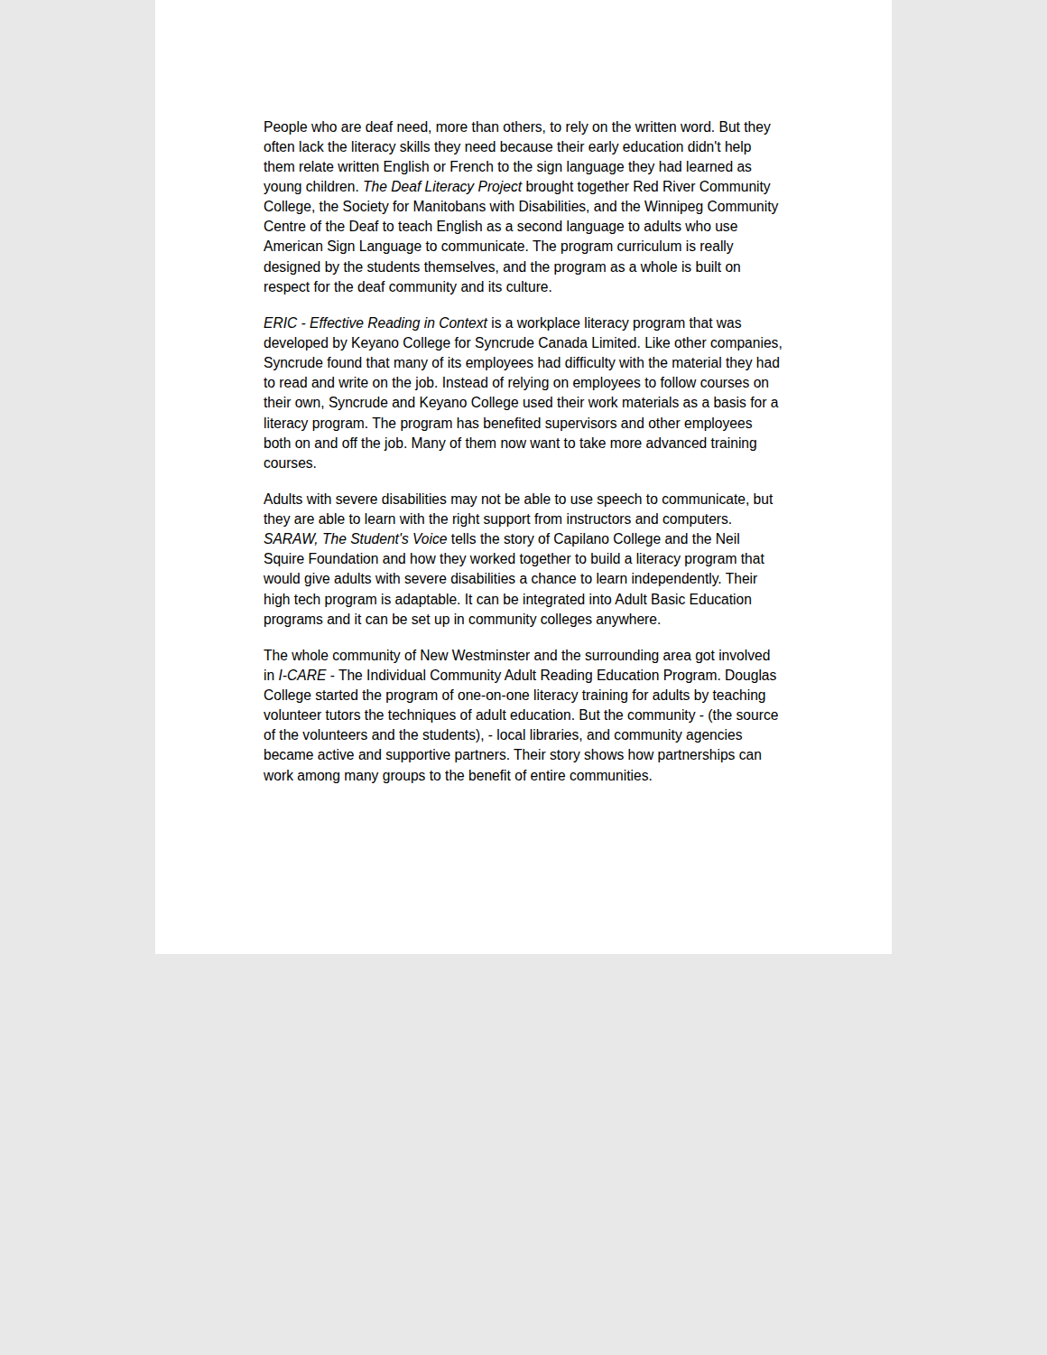People who are deaf need, more than others, to rely on the written word. But they often lack the literacy skills they need because their early education didn't help them relate written English or French to the sign language they had learned as young children. The Deaf Literacy Project brought together Red River Community College, the Society for Manitobans with Disabilities, and the Winnipeg Community Centre of the Deaf to teach English as a second language to adults who use American Sign Language to communicate. The program curriculum is really designed by the students themselves, and the program as a whole is built on respect for the deaf community and its culture.
ERIC - Effective Reading in Context is a workplace literacy program that was developed by Keyano College for Syncrude Canada Limited. Like other companies, Syncrude found that many of its employees had difficulty with the material they had to read and write on the job. Instead of relying on employees to follow courses on their own, Syncrude and Keyano College used their work materials as a basis for a literacy program. The program has benefited supervisors and other employees both on and off the job. Many of them now want to take more advanced training courses.
Adults with severe disabilities may not be able to use speech to communicate, but they are able to learn with the right support from instructors and computers. SARAW, The Student's Voice tells the story of Capilano College and the Neil Squire Foundation and how they worked together to build a literacy program that would give adults with severe disabilities a chance to learn independently. Their high tech program is adaptable. It can be integrated into Adult Basic Education programs and it can be set up in community colleges anywhere.
The whole community of New Westminster and the surrounding area got involved in I-CARE - The Individual Community Adult Reading Education Program. Douglas College started the program of one-on-one literacy training for adults by teaching volunteer tutors the techniques of adult education. But the community - (the source of the volunteers and the students), - local libraries, and community agencies became active and supportive partners. Their story shows how partnerships can work among many groups to the benefit of entire communities.